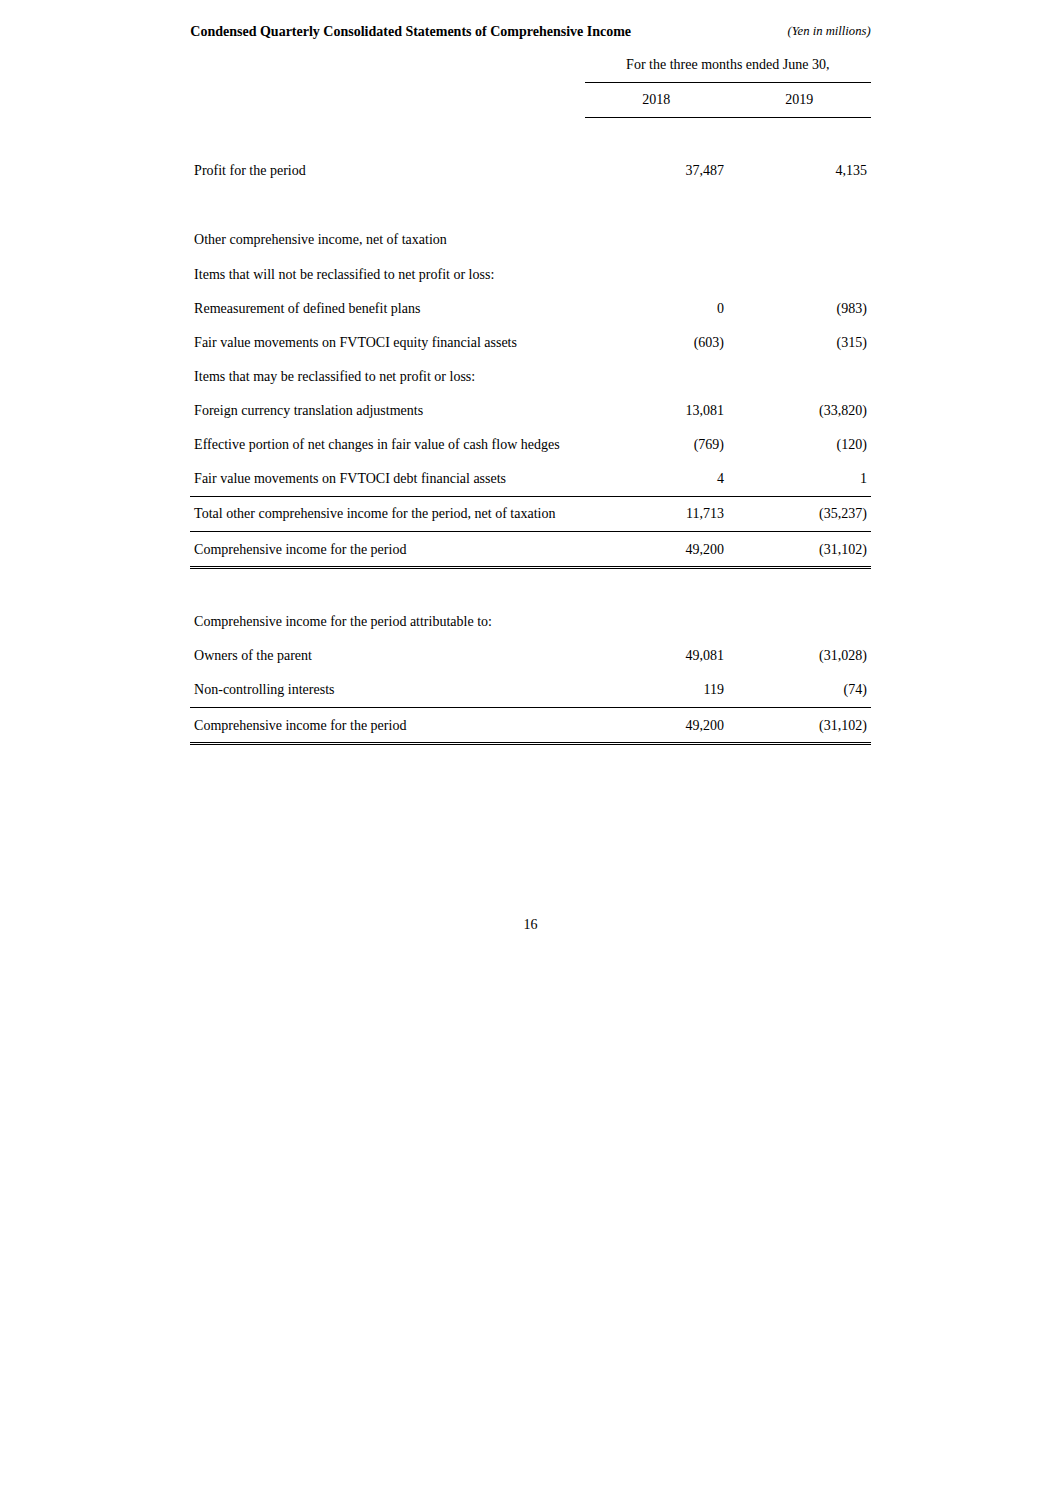Condensed Quarterly Consolidated Statements of Comprehensive Income
(Yen in millions)
| | For the three months ended June 30, |
| --- | --- |
| | 2018 | 2019 |
| Profit for the period | 37,487 | 4,135 |
| Other comprehensive income, net of taxation | | |
| Items that will not be reclassified to net profit or loss: | | |
| Remeasurement of defined benefit plans | 0 | (983) |
| Fair value movements on FVTOCI equity financial assets | (603) | (315) |
| Items that may be reclassified to net profit or loss: | | |
| Foreign currency translation adjustments | 13,081 | (33,820) |
| Effective portion of net changes in fair value of cash flow hedges | (769) | (120) |
| Fair value movements on FVTOCI debt financial assets | 4 | 1 |
| Total other comprehensive income for the period, net of taxation | 11,713 | (35,237) |
| Comprehensive income for the period | 49,200 | (31,102) |
| Comprehensive income for the period attributable to: | | |
| Owners of the parent | 49,081 | (31,028) |
| Non-controlling interests | 119 | (74) |
| Comprehensive income for the period | 49,200 | (31,102) |
16